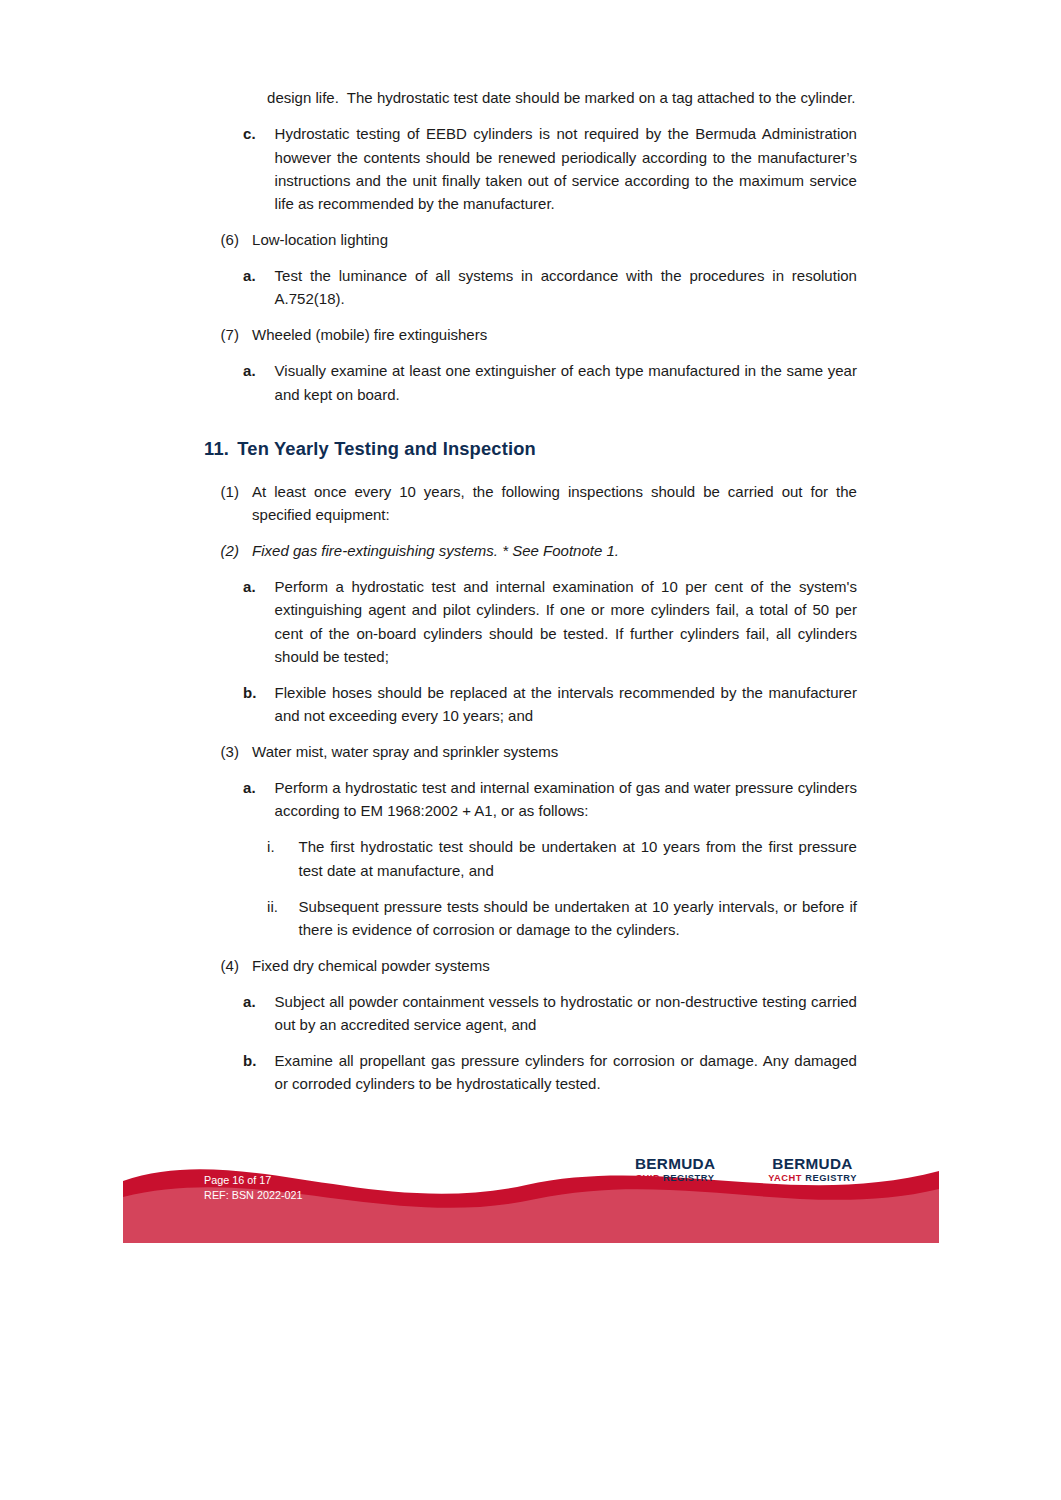design life. The hydrostatic test date should be marked on a tag attached to the cylinder.
c. Hydrostatic testing of EEBD cylinders is not required by the Bermuda Administration however the contents should be renewed periodically according to the manufacturer’s instructions and the unit finally taken out of service according to the maximum service life as recommended by the manufacturer.
(6) Low-location lighting
a. Test the luminance of all systems in accordance with the procedures in resolution A.752(18).
(7) Wheeled (mobile) fire extinguishers
a. Visually examine at least one extinguisher of each type manufactured in the same year and kept on board.
11. Ten Yearly Testing and Inspection
(1) At least once every 10 years, the following inspections should be carried out for the specified equipment:
(2) Fixed gas fire-extinguishing systems. * See Footnote 1.
a. Perform a hydrostatic test and internal examination of 10 per cent of the system's extinguishing agent and pilot cylinders. If one or more cylinders fail, a total of 50 per cent of the on-board cylinders should be tested. If further cylinders fail, all cylinders should be tested;
b. Flexible hoses should be replaced at the intervals recommended by the manufacturer and not exceeding every 10 years; and
(3) Water mist, water spray and sprinkler systems
a. Perform a hydrostatic test and internal examination of gas and water pressure cylinders according to EM 1968:2002 + A1, or as follows:
i. The first hydrostatic test should be undertaken at 10 years from the first pressure test date at manufacture, and
ii. Subsequent pressure tests should be undertaken at 10 yearly intervals, or before if there is evidence of corrosion or damage to the cylinders.
(4) Fixed dry chemical powder systems
a. Subject all powder containment vessels to hydrostatic or non-destructive testing carried out by an accredited service agent, and
b. Examine all propellant gas pressure cylinders for corrosion or damage. Any damaged or corroded cylinders to be hydrostatically tested.
BERMUDA
SHIP REGISTRY
BERMUDA
YACHT REGISTRY
Page 16 of 17
REF: BSN 2022-021